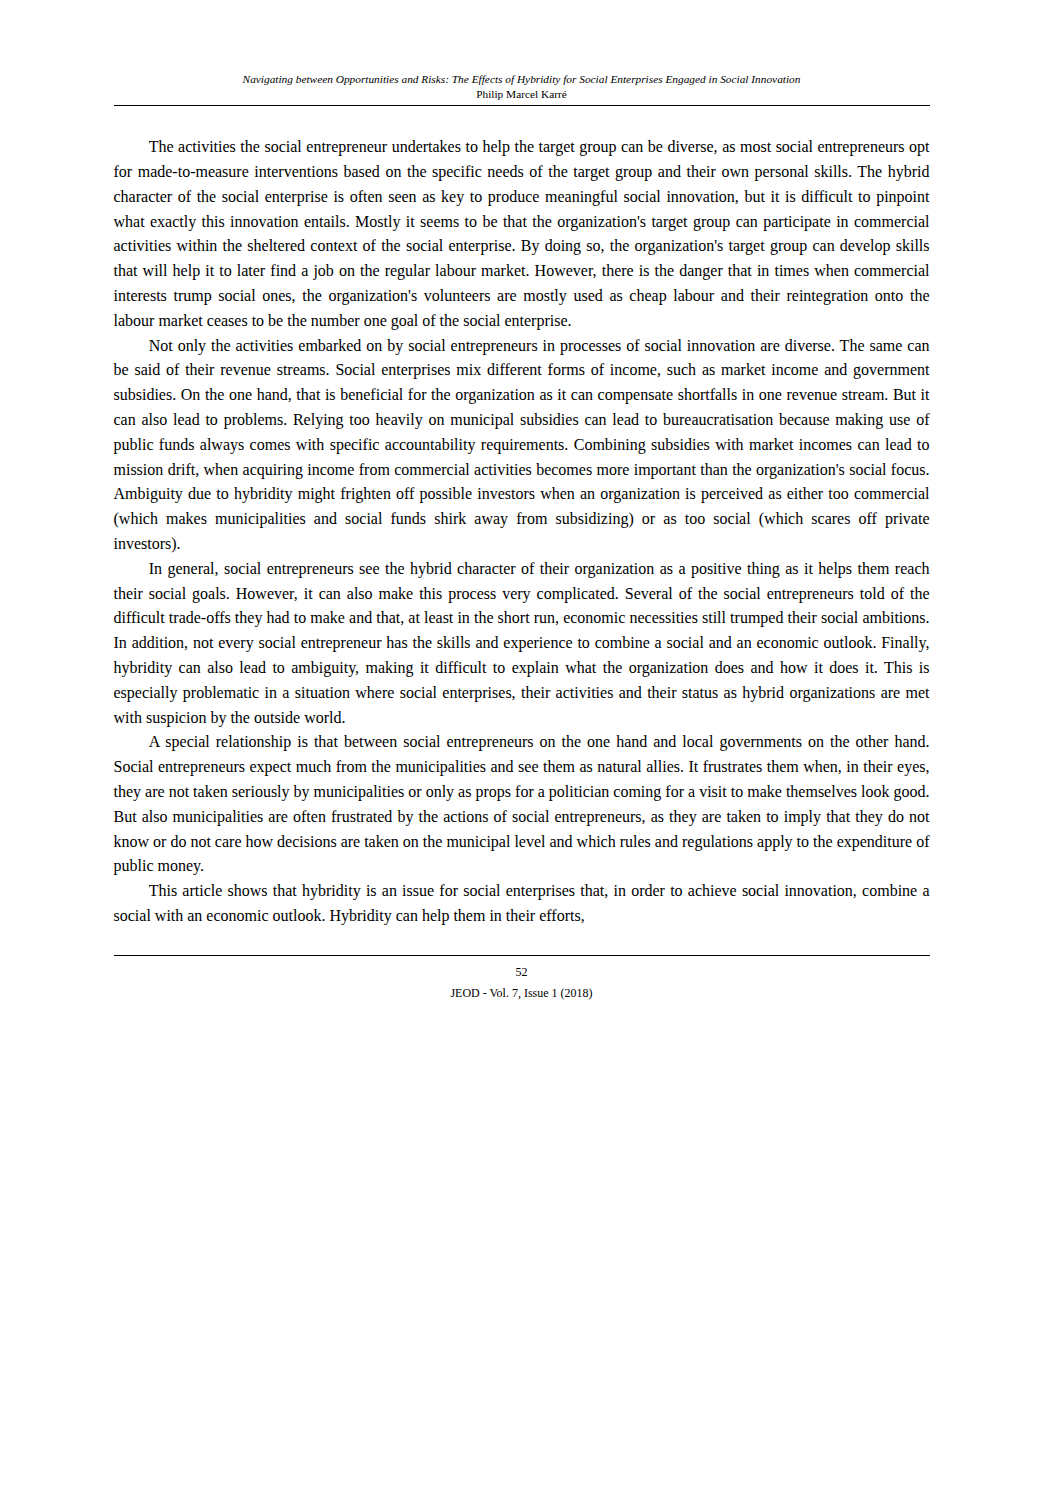Navigating between Opportunities and Risks: The Effects of Hybridity for Social Enterprises Engaged in Social Innovation
Philip Marcel Karré
The activities the social entrepreneur undertakes to help the target group can be diverse, as most social entrepreneurs opt for made-to-measure interventions based on the specific needs of the target group and their own personal skills. The hybrid character of the social enterprise is often seen as key to produce meaningful social innovation, but it is difficult to pinpoint what exactly this innovation entails. Mostly it seems to be that the organization's target group can participate in commercial activities within the sheltered context of the social enterprise. By doing so, the organization's target group can develop skills that will help it to later find a job on the regular labour market. However, there is the danger that in times when commercial interests trump social ones, the organization's volunteers are mostly used as cheap labour and their reintegration onto the labour market ceases to be the number one goal of the social enterprise.
Not only the activities embarked on by social entrepreneurs in processes of social innovation are diverse. The same can be said of their revenue streams. Social enterprises mix different forms of income, such as market income and government subsidies. On the one hand, that is beneficial for the organization as it can compensate shortfalls in one revenue stream. But it can also lead to problems. Relying too heavily on municipal subsidies can lead to bureaucratisation because making use of public funds always comes with specific accountability requirements. Combining subsidies with market incomes can lead to mission drift, when acquiring income from commercial activities becomes more important than the organization's social focus. Ambiguity due to hybridity might frighten off possible investors when an organization is perceived as either too commercial (which makes municipalities and social funds shirk away from subsidizing) or as too social (which scares off private investors).
In general, social entrepreneurs see the hybrid character of their organization as a positive thing as it helps them reach their social goals. However, it can also make this process very complicated. Several of the social entrepreneurs told of the difficult trade-offs they had to make and that, at least in the short run, economic necessities still trumped their social ambitions. In addition, not every social entrepreneur has the skills and experience to combine a social and an economic outlook. Finally, hybridity can also lead to ambiguity, making it difficult to explain what the organization does and how it does it. This is especially problematic in a situation where social enterprises, their activities and their status as hybrid organizations are met with suspicion by the outside world.
A special relationship is that between social entrepreneurs on the one hand and local governments on the other hand. Social entrepreneurs expect much from the municipalities and see them as natural allies. It frustrates them when, in their eyes, they are not taken seriously by municipalities or only as props for a politician coming for a visit to make themselves look good. But also municipalities are often frustrated by the actions of social entrepreneurs, as they are taken to imply that they do not know or do not care how decisions are taken on the municipal level and which rules and regulations apply to the expenditure of public money.
This article shows that hybridity is an issue for social enterprises that, in order to achieve social innovation, combine a social with an economic outlook. Hybridity can help them in their efforts,
52 JEOD - Vol. 7, Issue 1 (2018)